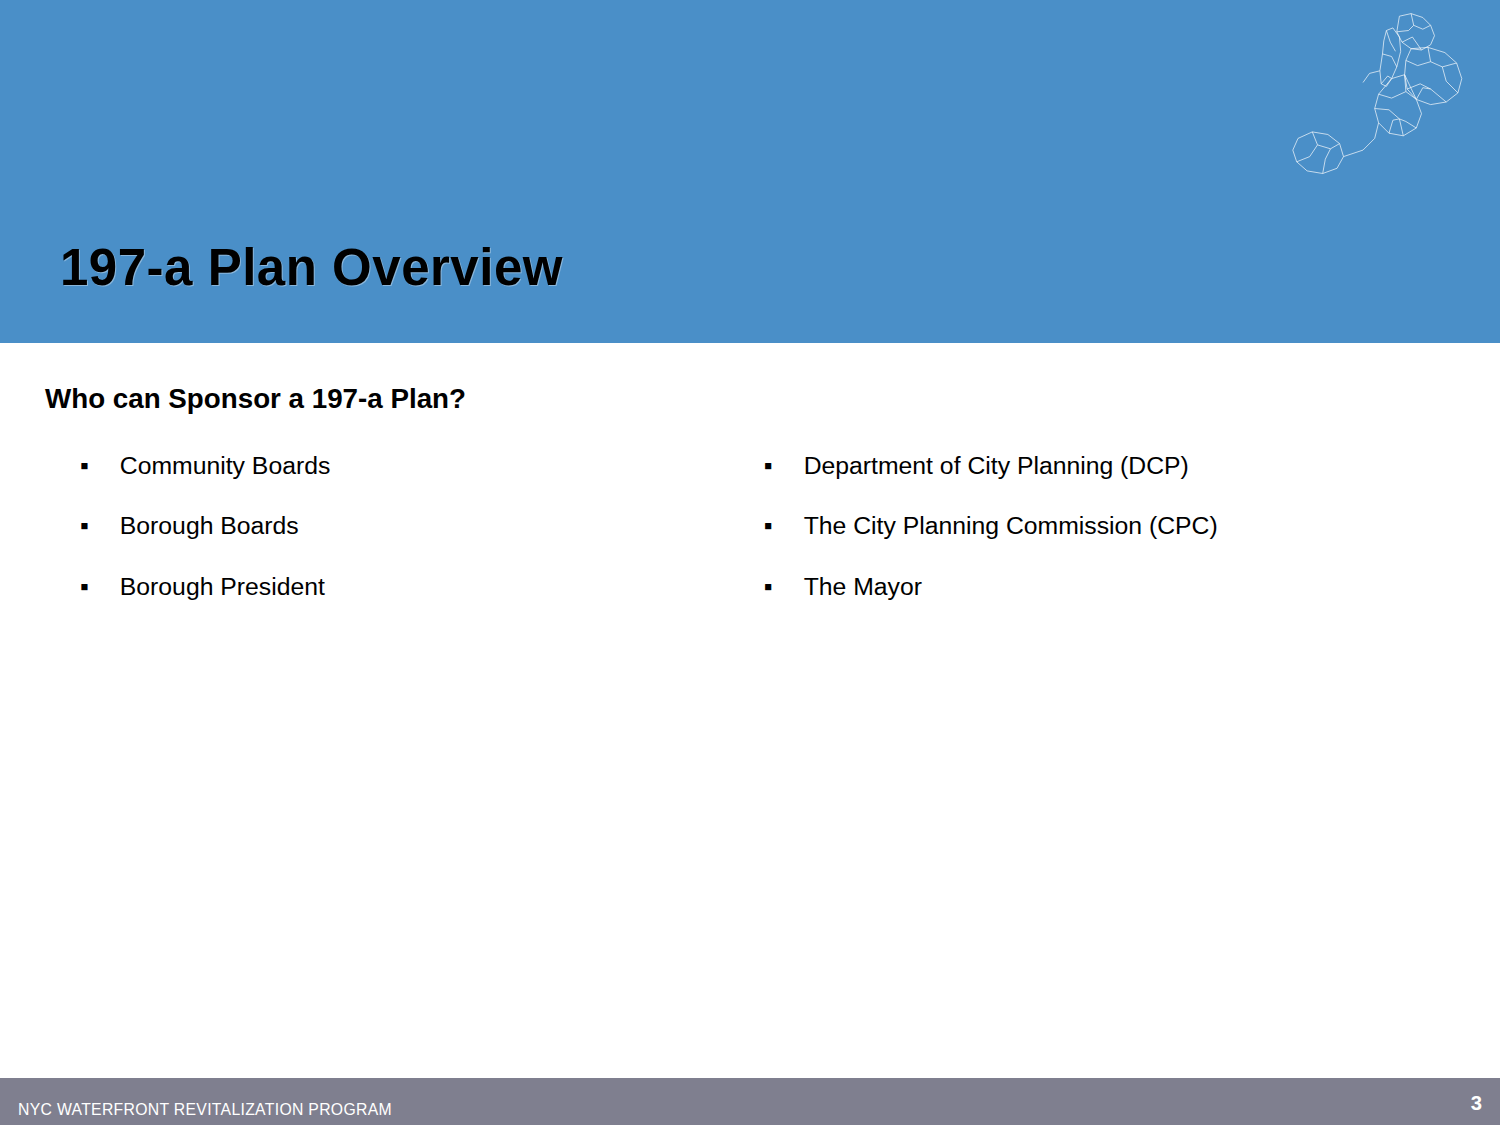197-a Plan Overview
Who can Sponsor a 197-a Plan?
Community Boards
Borough Boards
Borough President
Department of City Planning (DCP)
The City Planning Commission (CPC)
The Mayor
NYC WATERFRONT REVITALIZATION PROGRAM
3